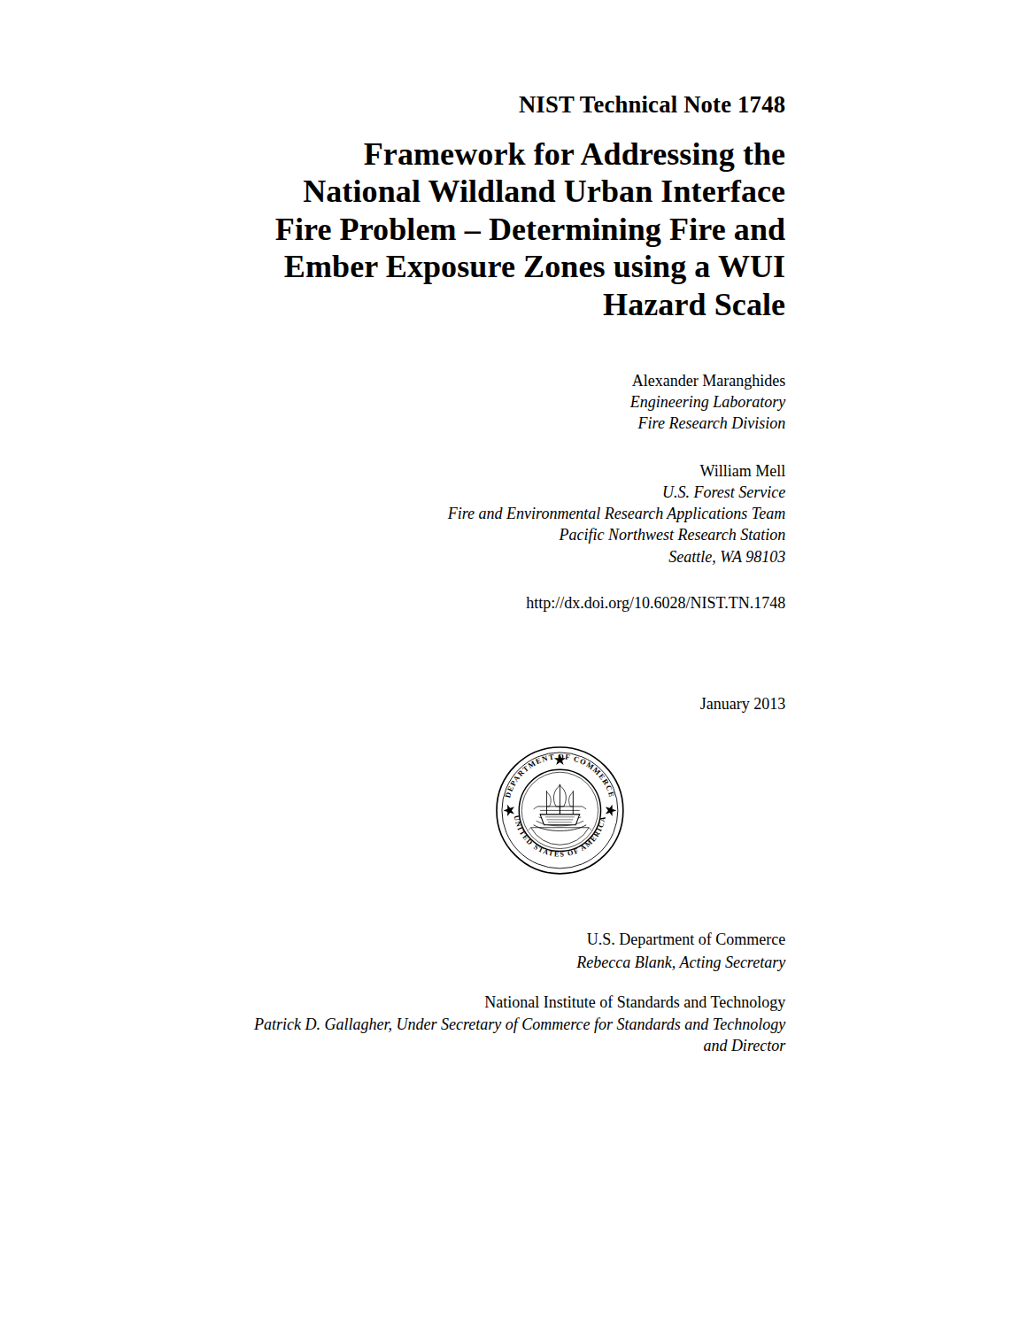NIST Technical Note 1748
Framework for Addressing the National Wildland Urban Interface Fire Problem – Determining Fire and Ember Exposure Zones using a WUI Hazard Scale
Alexander Maranghides
Engineering Laboratory
Fire Research Division
William Mell
U.S. Forest Service
Fire and Environmental Research Applications Team
Pacific Northwest Research Station
Seattle, WA 98103
http://dx.doi.org/10.6028/NIST.TN.1748
January 2013
DEPARTMENT OF COMMERCE UNITED STATES OF AMERICA
U.S. Department of Commerce
Rebecca Blank, Acting Secretary
National Institute of Standards and Technology
Patrick D. Gallagher, Under Secretary of Commerce for Standards and Technology and Director